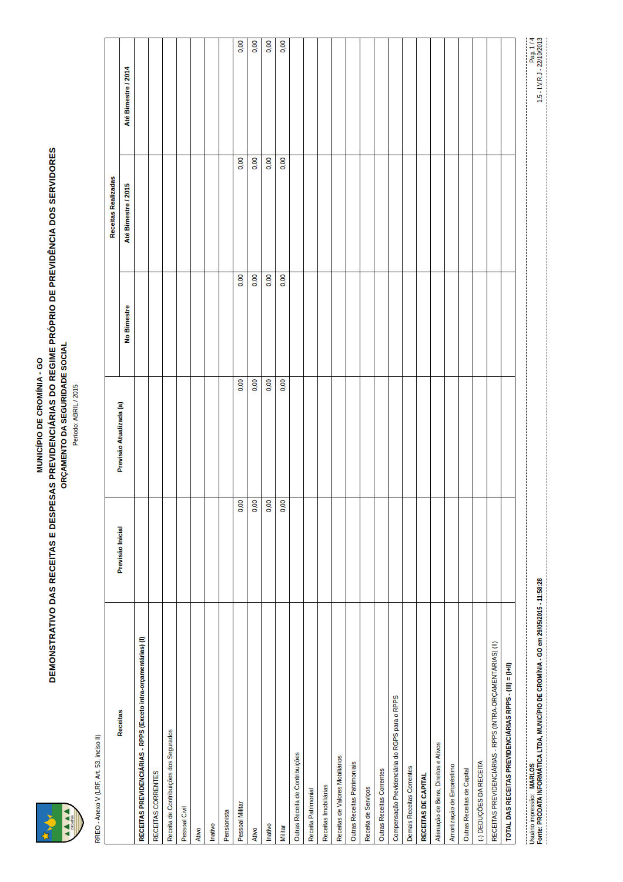CROMÍNIA
MUNICÍPIO DE CROMÍNIA - GO
DEMONSTRATIVO DAS RECEITAS E DESPESAS PREVIDENCIÁRIAS DO REGIME PRÓPRIO DE PREVIDÊNCIA DOS SERVIDORES
ORÇAMENTO DA SEGURIDADE SOCIAL
Período: ABRIL / 2015
RREO - Anexo V (LRF, Art. 53, inciso II)
| Receitas | Previsão Inicial | Previsão Atualizada (a) | Receitas Realizadas |
| --- | --- | --- | --- |
| No Bimestre | Até Bimestre / 2015 | Até Bimestre / 2014 |
| RECEITAS PREVIDENCIÁRIAS - RPPS (Exceto intra-orçamentárias) (I) | | | | | |
| RECEITAS CORRENTES | | | | | |
| Receita de Contribuições dos Segurados | | | | | |
| Pessoal Civil | | | | | |
| Ativo | | | | | |
| Inativo | | | | | |
| Pensionista | | | | | |
| Pessoal Militar | 0,00 | 0,00 | 0,00 | 0,00 | 0,00 |
| Ativo | 0,00 | 0,00 | 0,00 | 0,00 | 0,00 |
| Inativo | 0,00 | 0,00 | 0,00 | 0,00 | 0,00 |
| Militar | 0,00 | 0,00 | 0,00 | 0,00 | 0,00 |
| Outras Receita de Contribuições | | | | | |
| Receita Patrimonial | | | | | |
| Receitas Imobiliárias | | | | | |
| Receitas de Valores Mobiliários | | | | | |
| Outras Receitas Patrimoniais | | | | | |
| Receita de Serviços | | | | | |
| Outras Receitas Correntes | | | | | |
| Compensação Previdenciária do RGPS para o RPPS | | | | | |
| Demais Receitas Correntes | | | | | |
| RECEITAS DE CAPITAL | | | | | |
| Alienação de Bens, Direitos e Ativos | | | | | |
| Amortização de Empréstimo | | | | | |
| Outras Receitas de Capital | | | | | |
| (-) DEDUÇÕES DA RECEITA | | | | | |
| RECEITAS PREVIDENCIÁRIAS - RPPS (INTRA-ORÇAMENTÁRIAS) (II) | | | | | |
| TOTAL DAS RECEITAS PREVIDENCIÁRIAS RPPS - (III) = (I+II) | | | | | |
Usuário impressão: MARLOS
Fonte: PRODATA INFORMÁTICA LTDA, MUNICÍPIO DE CROMÍNIA - GO em 29/05/2015 - 11:58:28
Pag. 1 / 4
1.5 - I.V.R.J - 22/10/2013